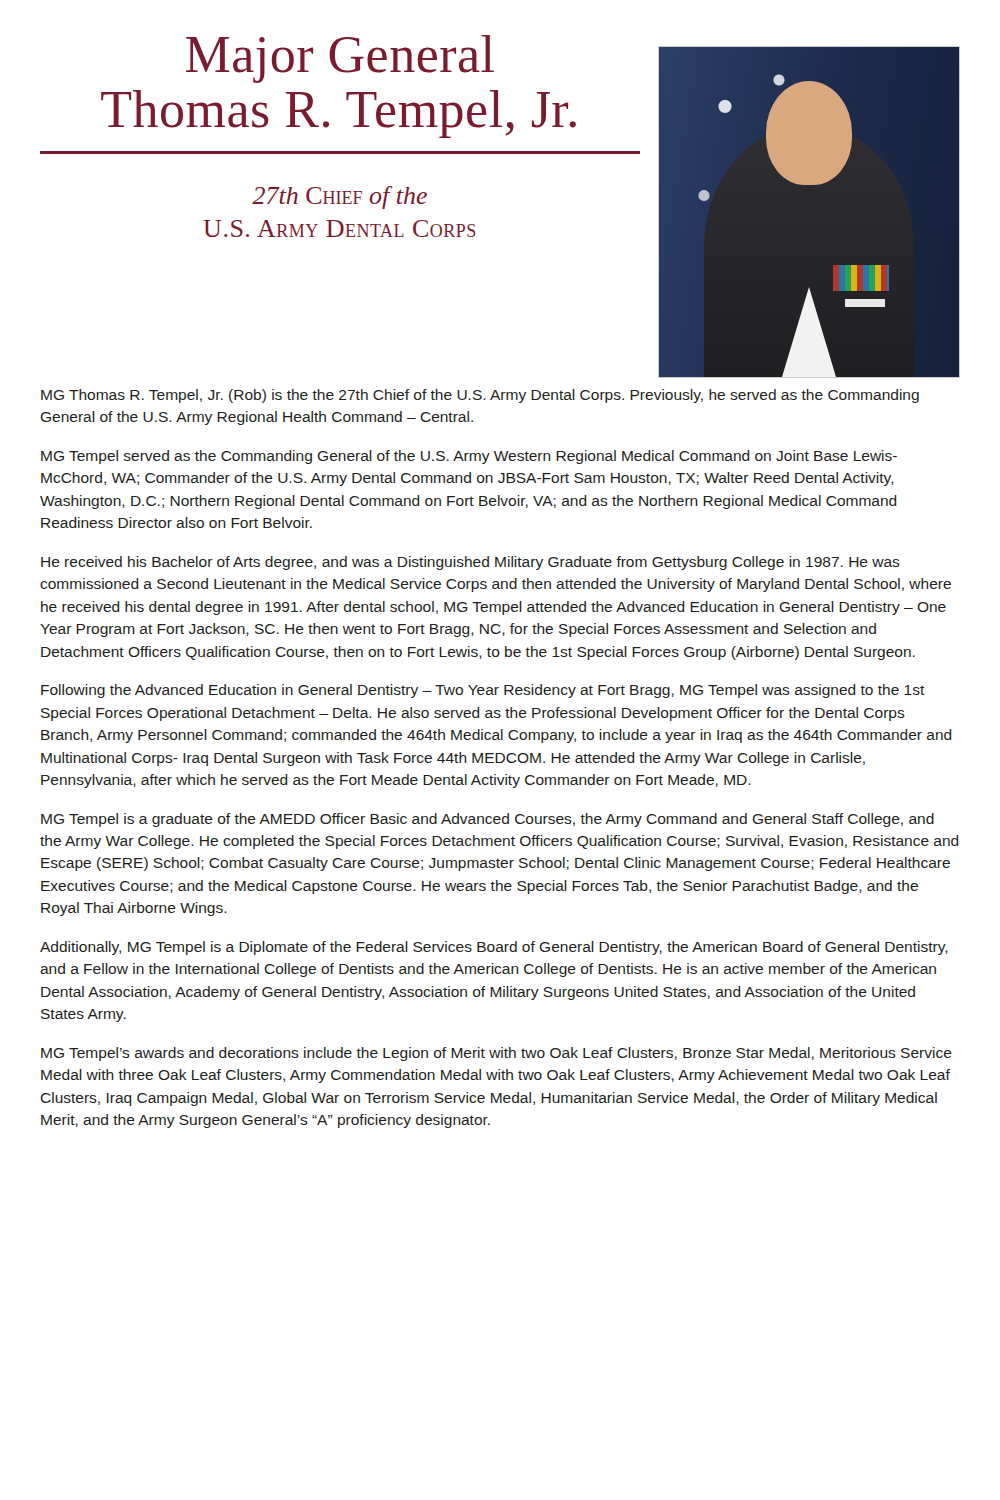Major General
Thomas R. Tempel, Jr.
27th Chief of the U.S. Army Dental Corps
MG Thomas R. Tempel, Jr. (Rob) is the the 27th Chief of the U.S. Army Dental Corps. Previously, he served as the Commanding General of the U.S. Army Regional Health Command – Central.
MG Tempel served as the Commanding General of the U.S. Army Western Regional Medical Command on Joint Base Lewis-McChord, WA; Commander of the U.S. Army Dental Command on JBSA-Fort Sam Houston, TX; Walter Reed Dental Activity, Washington, D.C.; Northern Regional Dental Command on Fort Belvoir, VA; and as the Northern Regional Medical Command Readiness Director also on Fort Belvoir.
He received his Bachelor of Arts degree, and was a Distinguished Military Graduate from Gettysburg College in 1987. He was commissioned a Second Lieutenant in the Medical Service Corps and then attended the University of Maryland Dental School, where he received his dental degree in 1991. After dental school, MG Tempel attended the Advanced Education in General Dentistry – One Year Program at Fort Jackson, SC. He then went to Fort Bragg, NC, for the Special Forces Assessment and Selection and Detachment Officers Qualification Course, then on to Fort Lewis, to be the 1st Special Forces Group (Airborne) Dental Surgeon.
Following the Advanced Education in General Dentistry – Two Year Residency at Fort Bragg, MG Tempel was assigned to the 1st Special Forces Operational Detachment – Delta. He also served as the Professional Development Officer for the Dental Corps Branch, Army Personnel Command; commanded the 464th Medical Company, to include a year in Iraq as the 464th Commander and Multinational Corps- Iraq Dental Surgeon with Task Force 44th MEDCOM. He attended the Army War College in Carlisle, Pennsylvania, after which he served as the Fort Meade Dental Activity Commander on Fort Meade, MD.
MG Tempel is a graduate of the AMEDD Officer Basic and Advanced Courses, the Army Command and General Staff College, and the Army War College. He completed the Special Forces Detachment Officers Qualification Course; Survival, Evasion, Resistance and Escape (SERE) School; Combat Casualty Care Course; Jumpmaster School; Dental Clinic Management Course; Federal Healthcare Executives Course; and the Medical Capstone Course. He wears the Special Forces Tab, the Senior Parachutist Badge, and the Royal Thai Airborne Wings.
Additionally, MG Tempel is a Diplomate of the Federal Services Board of General Dentistry, the American Board of General Dentistry, and a Fellow in the International College of Dentists and the American College of Dentists. He is an active member of the American Dental Association, Academy of General Dentistry, Association of Military Surgeons United States, and Association of the United States Army.
MG Tempel’s awards and decorations include the Legion of Merit with two Oak Leaf Clusters, Bronze Star Medal, Meritorious Service Medal with three Oak Leaf Clusters, Army Commendation Medal with two Oak Leaf Clusters, Army Achievement Medal two Oak Leaf Clusters, Iraq Campaign Medal, Global War on Terrorism Service Medal, Humanitarian Service Medal, the Order of Military Medical Merit, and the Army Surgeon General’s “A” proficiency designator.